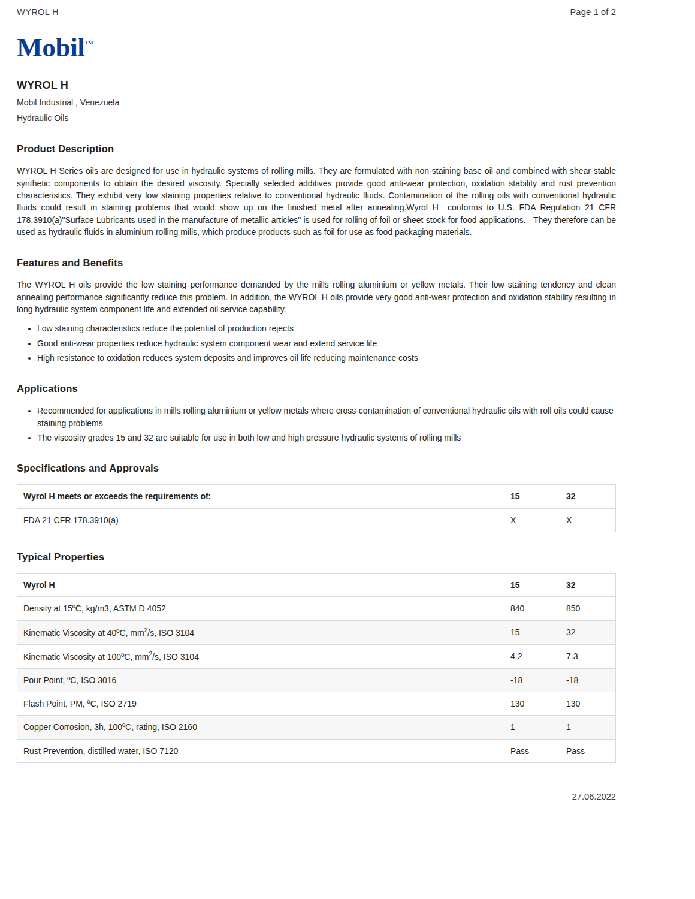WYROL H Page 1 of 2
Mobil™
WYROL H
Mobil Industrial , Venezuela
Hydraulic Oils
Product Description
WYROL H Series oils are designed for use in hydraulic systems of rolling mills. They are formulated with non-staining base oil and combined with shear-stable synthetic components to obtain the desired viscosity. Specially selected additives provide good anti-wear protection, oxidation stability and rust prevention characteristics. They exhibit very low staining properties relative to conventional hydraulic fluids. Contamination of the rolling oils with conventional hydraulic fluids could result in staining problems that would show up on the finished metal after annealing.Wyrol H conforms to U.S. FDA Regulation 21 CFR 178.3910(a)"Surface Lubricants used in the manufacture of metallic articles" is used for rolling of foil or sheet stock for food applications. They therefore can be used as hydraulic fluids in aluminium rolling mills, which produce products such as foil for use as food packaging materials.
Features and Benefits
The WYROL H oils provide the low staining performance demanded by the mills rolling aluminium or yellow metals. Their low staining tendency and clean annealing performance significantly reduce this problem. In addition, the WYROL H oils provide very good anti-wear protection and oxidation stability resulting in long hydraulic system component life and extended oil service capability.
Low staining characteristics reduce the potential of production rejects
Good anti-wear properties reduce hydraulic system component wear and extend service life
High resistance to oxidation reduces system deposits and improves oil life reducing maintenance costs
Applications
Recommended for applications in mills rolling aluminium or yellow metals where cross-contamination of conventional hydraulic oils with roll oils could cause staining problems
The viscosity grades 15 and 32 are suitable for use in both low and high pressure hydraulic systems of rolling mills
Specifications and Approvals
Specifications and Approvals
| Wyrol H meets or exceeds the requirements of: | 15 | 32 |
| --- | --- | --- |
| FDA 21 CFR 178.3910(a) | X | X |
Typical Properties
Typical Properties
| Wyrol H | 15 | 32 |
| --- | --- | --- |
| Density at 15ºC, kg/m3, ASTM D 4052 | 840 | 850 |
| Kinematic Viscosity at 40ºC, mm 2 /s, ISO 3104 | 15 | 32 |
| Kinematic Viscosity at 100ºC, mm 2 /s, ISO 3104 | 4.2 | 7.3 |
| Pour Point, ºC, ISO 3016 | -18 | -18 |
| Flash Point, PM, ºC, ISO 2719 | 130 | 130 |
| Copper Corrosion, 3h, 100ºC, rating, ISO 2160 | 1 | 1 |
| Rust Prevention, distilled water, ISO 7120 | Pass | Pass |
27.06.2022